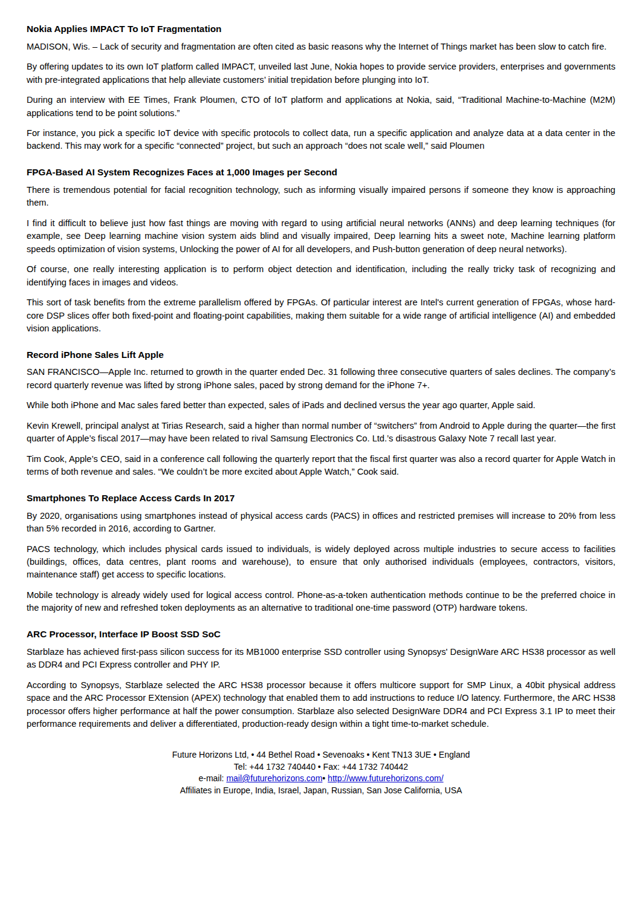Nokia Applies IMPACT To IoT Fragmentation
MADISON, Wis. – Lack of security and fragmentation are often cited as basic reasons why the Internet of Things market has been slow to catch fire.
By offering updates to its own IoT platform called IMPACT, unveiled last June, Nokia hopes to provide service providers, enterprises and governments with pre-integrated applications that help alleviate customers’ initial trepidation before plunging into IoT.
During an interview with EE Times, Frank Ploumen, CTO of IoT platform and applications at Nokia, said, “Traditional Machine-to-Machine (M2M) applications tend to be point solutions.”
For instance, you pick a specific IoT device with specific protocols to collect data, run a specific application and analyze data at a data center in the backend. This may work for a specific “connected” project, but such an approach “does not scale well,” said Ploumen
FPGA-Based AI System Recognizes Faces at 1,000 Images per Second
There is tremendous potential for facial recognition technology, such as informing visually impaired persons if someone they know is approaching them.
I find it difficult to believe just how fast things are moving with regard to using artificial neural networks (ANNs) and deep learning techniques (for example, see Deep learning machine vision system aids blind and visually impaired, Deep learning hits a sweet note, Machine learning platform speeds optimization of vision systems, Unlocking the power of AI for all developers, and Push-button generation of deep neural networks).
Of course, one really interesting application is to perform object detection and identification, including the really tricky task of recognizing and identifying faces in images and videos.
This sort of task benefits from the extreme parallelism offered by FPGAs. Of particular interest are Intel's current generation of FPGAs, whose hard-core DSP slices offer both fixed-point and floating-point capabilities, making them suitable for a wide range of artificial intelligence (AI) and embedded vision applications.
Record iPhone Sales Lift Apple
SAN FRANCISCO—Apple Inc. returned to growth in the quarter ended Dec. 31 following three consecutive quarters of sales declines. The company’s record quarterly revenue was lifted by strong iPhone sales, paced by strong demand for the iPhone 7+.
While both iPhone and Mac sales fared better than expected, sales of iPads and declined versus the year ago quarter, Apple said.
Kevin Krewell, principal analyst at Tirias Research, said a higher than normal number of “switchers” from Android to Apple during the quarter—the first quarter of Apple’s fiscal 2017—may have been related to rival Samsung Electronics Co. Ltd.’s disastrous Galaxy Note 7 recall last year.
Tim Cook, Apple’s CEO, said in a conference call following the quarterly report that the fiscal first quarter was also a record quarter for Apple Watch in terms of both revenue and sales. “We couldn’t be more excited about Apple Watch,” Cook said.
Smartphones To Replace Access Cards In 2017
By 2020, organisations using smartphones instead of physical access cards (PACS) in offices and restricted premises will increase to 20% from less than 5% recorded in 2016, according to Gartner.
PACS technology, which includes physical cards issued to individuals, is widely deployed across multiple industries to secure access to facilities (buildings, offices, data centres, plant rooms and warehouse), to ensure that only authorised individuals (employees, contractors, visitors, maintenance staff) get access to specific locations.
Mobile technology is already widely used for logical access control. Phone-as-a-token authentication methods continue to be the preferred choice in the majority of new and refreshed token deployments as an alternative to traditional one-time password (OTP) hardware tokens.
ARC Processor, Interface IP Boost SSD SoC
Starblaze has achieved first-pass silicon success for its MB1000 enterprise SSD controller using Synopsys' DesignWare ARC HS38 processor as well as DDR4 and PCI Express controller and PHY IP.
According to Synopsys, Starblaze selected the ARC HS38 processor because it offers multicore support for SMP Linux, a 40bit physical address space and the ARC Processor EXtension (APEX) technology that enabled them to add instructions to reduce I/O latency. Furthermore, the ARC HS38 processor offers higher performance at half the power consumption. Starblaze also selected DesignWare DDR4 and PCI Express 3.1 IP to meet their performance requirements and deliver a differentiated, production-ready design within a tight time-to-market schedule.
Future Horizons Ltd, • 44 Bethel Road • Sevenoaks • Kent TN13 3UE • England
Tel: +44 1732 740440 • Fax: +44 1732 740442
e-mail: mail@futurehorizons.com• http://www.futurehorizons.com/
Affiliates in Europe, India, Israel, Japan, Russian, San Jose California, USA